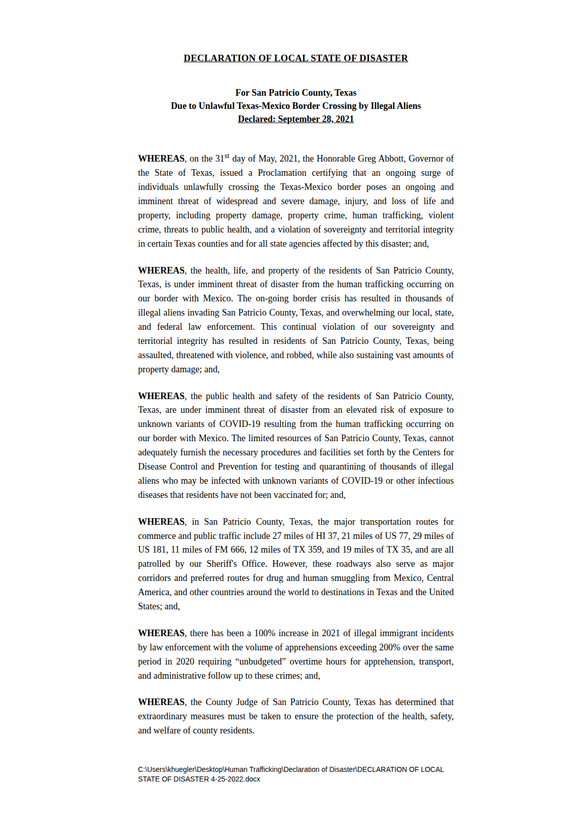DECLARATION OF LOCAL STATE OF DISASTER
For San Patricio County, Texas
Due to Unlawful Texas-Mexico Border Crossing by Illegal Aliens
Declared: September 28, 2021
WHEREAS, on the 31st day of May, 2021, the Honorable Greg Abbott, Governor of the State of Texas, issued a Proclamation certifying that an ongoing surge of individuals unlawfully crossing the Texas-Mexico border poses an ongoing and imminent threat of widespread and severe damage, injury, and loss of life and property, including property damage, property crime, human trafficking, violent crime, threats to public health, and a violation of sovereignty and territorial integrity in certain Texas counties and for all state agencies affected by this disaster; and,
WHEREAS, the health, life, and property of the residents of San Patricio County, Texas, is under imminent threat of disaster from the human trafficking occurring on our border with Mexico. The on-going border crisis has resulted in thousands of illegal aliens invading San Patricio County, Texas, and overwhelming our local, state, and federal law enforcement. This continual violation of our sovereignty and territorial integrity has resulted in residents of San Patricio County, Texas, being assaulted, threatened with violence, and robbed, while also sustaining vast amounts of property damage; and,
WHEREAS, the public health and safety of the residents of San Patricio County, Texas, are under imminent threat of disaster from an elevated risk of exposure to unknown variants of COVID-19 resulting from the human trafficking occurring on our border with Mexico. The limited resources of San Patricio County, Texas, cannot adequately furnish the necessary procedures and facilities set forth by the Centers for Disease Control and Prevention for testing and quarantining of thousands of illegal aliens who may be infected with unknown variants of COVID-19 or other infectious diseases that residents have not been vaccinated for; and,
WHEREAS, in San Patricio County, Texas, the major transportation routes for commerce and public traffic include 27 miles of HI 37, 21 miles of US 77, 29 miles of US 181, 11 miles of FM 666, 12 miles of TX 359, and 19 miles of TX 35, and are all patrolled by our Sheriff's Office. However, these roadways also serve as major corridors and preferred routes for drug and human smuggling from Mexico, Central America, and other countries around the world to destinations in Texas and the United States; and,
WHEREAS, there has been a 100% increase in 2021 of illegal immigrant incidents by law enforcement with the volume of apprehensions exceeding 200% over the same period in 2020 requiring “unbudgeted” overtime hours for apprehension, transport, and administrative follow up to these crimes; and,
WHEREAS, the County Judge of San Patricio County, Texas has determined that extraordinary measures must be taken to ensure the protection of the health, safety, and welfare of county residents.
C:\Users\khuegler\Desktop\Human Trafficking\Declaration of Disaster\DECLARATION OF LOCAL STATE OF DISASTER 4-25-2022.docx